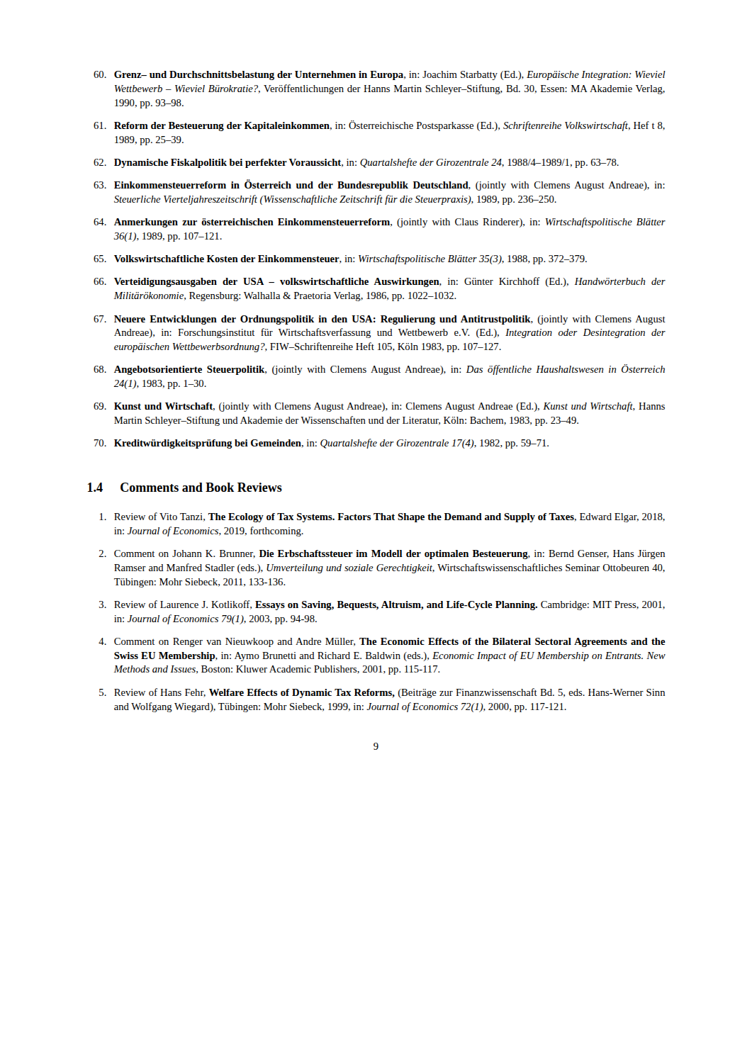60. Grenz– und Durchschnittsbelastung der Unternehmen in Europa, in: Joachim Starbatty (Ed.), Europäische Integration: Wieviel Wettbewerb – Wieviel Bürokratie?, Veröffentlichungen der Hanns Martin Schleyer–Stiftung, Bd. 30, Essen: MA Akademie Verlag, 1990, pp. 93–98.
61. Reform der Besteuerung der Kapitaleinkommen, in: Österreichische Postsparkasse (Ed.), Schriftenreihe Volkswirtschaft, Hef t 8, 1989, pp. 25–39.
62. Dynamische Fiskalpolitik bei perfekter Voraussicht, in: Quartalshefte der Girozentrale 24, 1988/4–1989/1, pp. 63–78.
63. Einkommensteuerreform in Österreich und der Bundesrepublik Deutschland, (jointly with Clemens August Andreae), in: Steuerliche Vierteljahreszeitschrift (Wissenschaftliche Zeitschrift für die Steuerpraxis), 1989, pp. 236–250.
64. Anmerkungen zur österreichischen Einkommensteuerreform, (jointly with Claus Rinderer), in: Wirtschaftspolitische Blätter 36(1), 1989, pp. 107–121.
65. Volkswirtschaftliche Kosten der Einkommensteuer, in: Wirtschaftspolitische Blätter 35(3), 1988, pp. 372–379.
66. Verteidigungsausgaben der USA – volkswirtschaftliche Auswirkungen, in: Günter Kirchhoff (Ed.), Handwörterbuch der Militärökonomie, Regensburg: Walhalla & Praetoria Verlag, 1986, pp. 1022–1032.
67. Neuere Entwicklungen der Ordnungspolitik in den USA: Regulierung und Antitrustpolitik, (jointly with Clemens August Andreae), in: Forschungsinstitut für Wirtschaftsverfassung und Wettbewerb e.V. (Ed.), Integration oder Desintegration der europäischen Wettbewerbsordnung?, FIW–Schriftenreihe Heft 105, Köln 1983, pp. 107–127.
68. Angebotsorientierte Steuerpolitik, (jointly with Clemens August Andreae), in: Das öffentliche Haushaltswesen in Österreich 24(1), 1983, pp. 1–30.
69. Kunst und Wirtschaft, (jointly with Clemens August Andreae), in: Clemens August Andreae (Ed.), Kunst und Wirtschaft, Hanns Martin Schleyer–Stiftung und Akademie der Wissenschaften und der Literatur, Köln: Bachem, 1983, pp. 23–49.
70. Kreditwürdigkeitsprüfung bei Gemeinden, in: Quartalshefte der Girozentrale 17(4), 1982, pp. 59–71.
1.4 Comments and Book Reviews
1. Review of Vito Tanzi, The Ecology of Tax Systems. Factors That Shape the Demand and Supply of Taxes, Edward Elgar, 2018, in: Journal of Economics, 2019, forthcoming.
2. Comment on Johann K. Brunner, Die Erbschaftssteuer im Modell der optimalen Besteuerung, in: Bernd Genser, Hans Jürgen Ramser and Manfred Stadler (eds.), Umverteilung und soziale Gerechtigkeit, Wirtschaftswissenschaftliches Seminar Ottobeuren 40, Tübingen: Mohr Siebeck, 2011, 133-136.
3. Review of Laurence J. Kotlikoff, Essays on Saving, Bequests, Altruism, and Life-Cycle Planning. Cambridge: MIT Press, 2001, in: Journal of Economics 79(1), 2003, pp. 94-98.
4. Comment on Renger van Nieuwkoop and Andre Müller, The Economic Effects of the Bilateral Sectoral Agreements and the Swiss EU Membership, in: Aymo Brunetti and Richard E. Baldwin (eds.), Economic Impact of EU Membership on Entrants. New Methods and Issues, Boston: Kluwer Academic Publishers, 2001, pp. 115-117.
5. Review of Hans Fehr, Welfare Effects of Dynamic Tax Reforms, (Beiträge zur Finanzwissenschaft Bd. 5, eds. Hans-Werner Sinn and Wolfgang Wiegard), Tübingen: Mohr Siebeck, 1999, in: Journal of Economics 72(1), 2000, pp. 117-121.
9